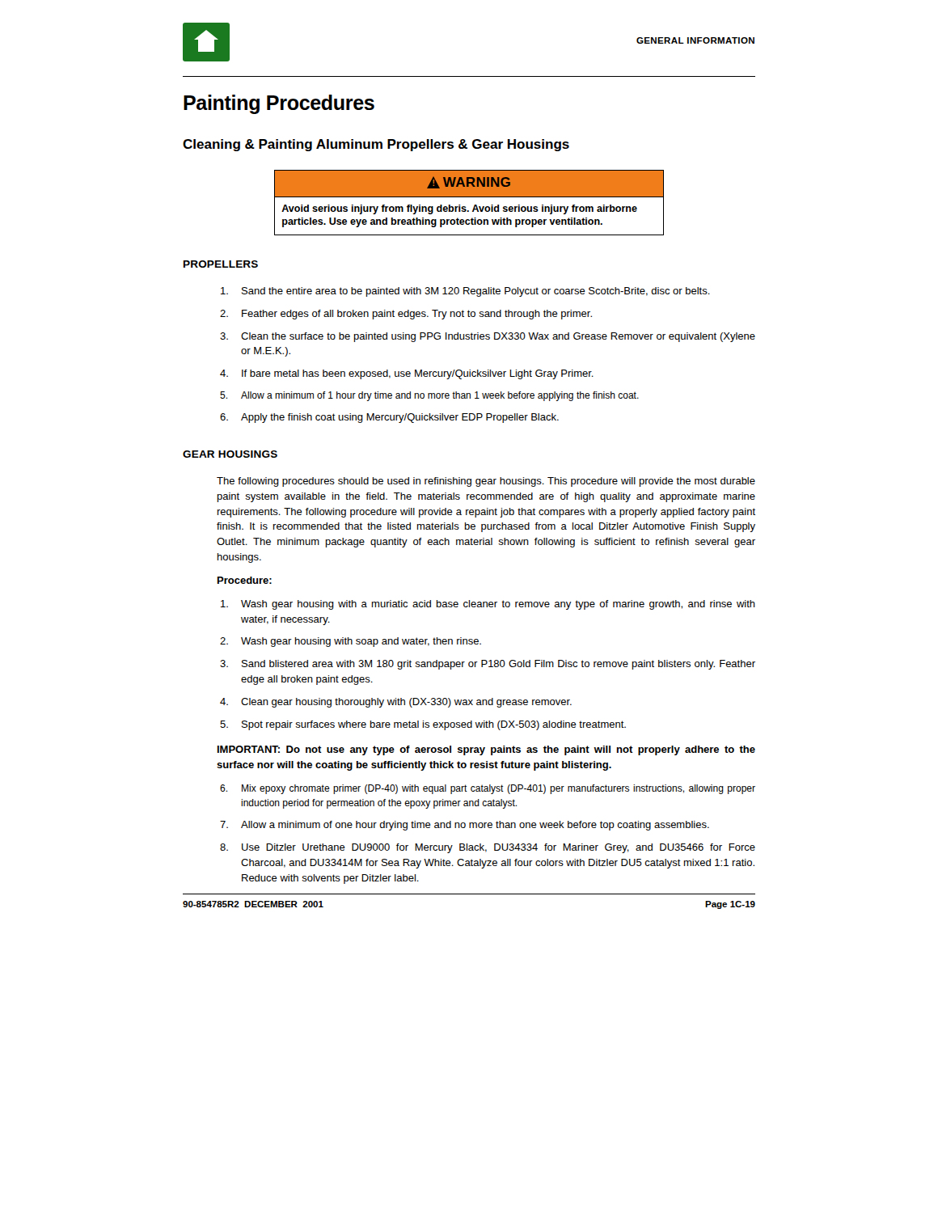GENERAL INFORMATION
Painting Procedures
Cleaning & Painting Aluminum Propellers & Gear Housings
WARNING
Avoid serious injury from flying debris. Avoid serious injury from airborne particles. Use eye and breathing protection with proper ventilation.
PROPELLERS
Sand the entire area to be painted with 3M 120 Regalite Polycut or coarse Scotch-Brite, disc or belts.
Feather edges of all broken paint edges. Try not to sand through the primer.
Clean the surface to be painted using PPG Industries DX330 Wax and Grease Remover or equivalent (Xylene or M.E.K.).
If bare metal has been exposed, use Mercury/Quicksilver Light Gray Primer.
Allow a minimum of 1 hour dry time and no more than 1 week before applying the finish coat.
Apply the finish coat using Mercury/Quicksilver EDP Propeller Black.
GEAR HOUSINGS
The following procedures should be used in refinishing gear housings. This procedure will provide the most durable paint system available in the field. The materials recommended are of high quality and approximate marine requirements. The following procedure will provide a repaint job that compares with a properly applied factory paint finish. It is recommended that the listed materials be purchased from a local Ditzler Automotive Finish Supply Outlet. The minimum package quantity of each material shown following is sufficient to refinish several gear housings.
Procedure:
Wash gear housing with a muriatic acid base cleaner to remove any type of marine growth, and rinse with water, if necessary.
Wash gear housing with soap and water, then rinse.
Sand blistered area with 3M 180 grit sandpaper or P180 Gold Film Disc to remove paint blisters only. Feather edge all broken paint edges.
Clean gear housing thoroughly with (DX-330) wax and grease remover.
Spot repair surfaces where bare metal is exposed with (DX-503) alodine treatment.
IMPORTANT: Do not use any type of aerosol spray paints as the paint will not properly adhere to the surface nor will the coating be sufficiently thick to resist future paint blistering.
Mix epoxy chromate primer (DP-40) with equal part catalyst (DP-401) per manufacturers instructions, allowing proper induction period for permeation of the epoxy primer and catalyst.
Allow a minimum of one hour drying time and no more than one week before top coating assemblies.
Use Ditzler Urethane DU9000 for Mercury Black, DU34334 for Mariner Grey, and DU35466 for Force Charcoal, and DU33414M for Sea Ray White. Catalyze all four colors with Ditzler DU5 catalyst mixed 1:1 ratio. Reduce with solvents per Ditzler label.
90-854785R2 DECEMBER 2001 Page 1C-19